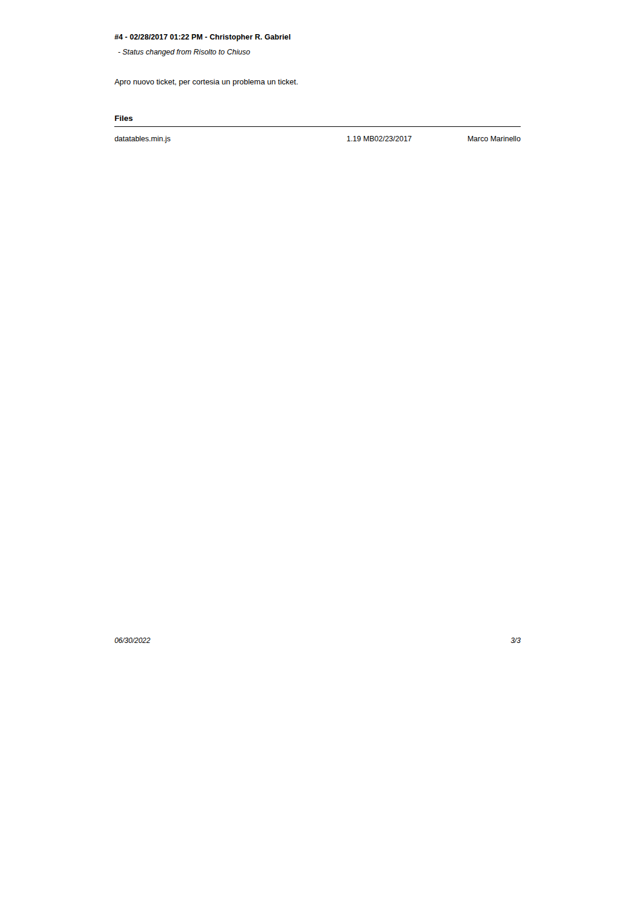#4 - 02/28/2017 01:22 PM - Christopher R. Gabriel
- Status changed from Risolto to Chiuso
Apro nuovo ticket, per cortesia un problema un ticket.
Files
| datatables.min.js | 1.19 MB | 02/23/2017 | Marco Marinello |
06/30/2022 3/3